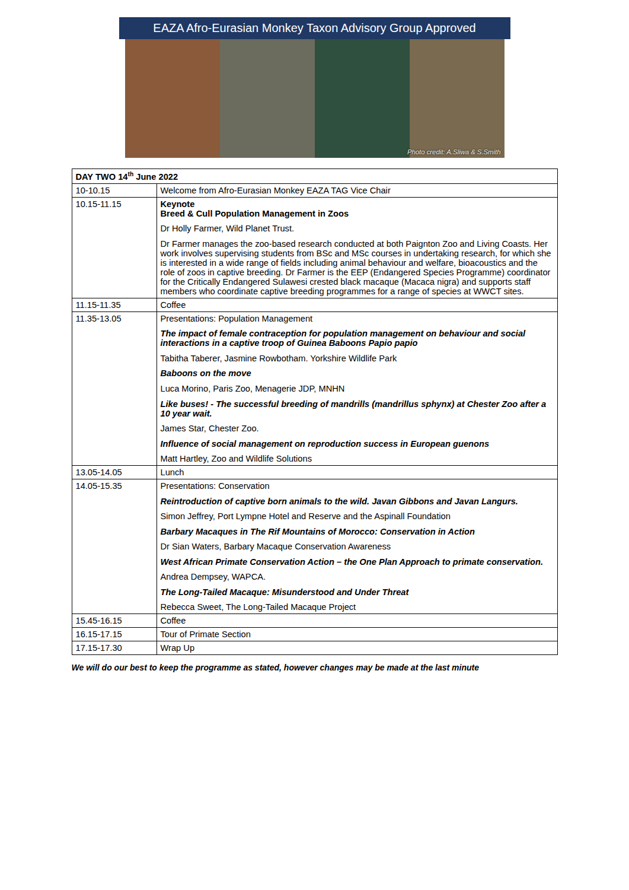EAZA Afro-Eurasian Monkey Taxon Advisory Group Approved
Photo credit: A.Sliwa & S.Smith
| DAY TWO 14 th June 2022 |
| 10-10.15 | Welcome from Afro-Eurasian Monkey EAZA TAG Vice Chair |
| 10.15-11.15 | Keynote Breed & Cull Population Management in Zoos Dr Holly Farmer, Wild Planet Trust. Dr Farmer manages the zoo-based research conducted at both Paignton Zoo and Living Coasts. Her work involves supervising students from BSc and MSc courses in undertaking research, for which she is interested in a wide range of fields including animal behaviour and welfare, bioacoustics and the role of zoos in captive breeding. Dr Farmer is the EEP (Endangered Species Programme) coordinator for the Critically Endangered Sulawesi crested black macaque (Macaca nigra) and supports staff members who coordinate captive breeding programmes for a range of species at WWCT sites. |
| 11.15-11.35 | Coffee |
| 11.35-13.05 | Presentations: Population Management The impact of female contraception for population management on behaviour and social interactions in a captive troop of Guinea Baboons Papio papio Tabitha Taberer, Jasmine Rowbotham. Yorkshire Wildlife Park Baboons on the move Luca Morino, Paris Zoo, Menagerie JDP, MNHN Like buses! - The successful breeding of mandrills (mandrillus sphynx) at Chester Zoo after a 10 year wait. James Star, Chester Zoo. Influence of social management on reproduction success in European guenons Matt Hartley, Zoo and Wildlife Solutions |
| 13.05-14.05 | Lunch |
| 14.05-15.35 | Presentations: Conservation Reintroduction of captive born animals to the wild. Javan Gibbons and Javan Langurs. Simon Jeffrey, Port Lympne Hotel and Reserve and the Aspinall Foundation Barbary Macaques in The Rif Mountains of Morocco: Conservation in Action Dr Sian Waters, Barbary Macaque Conservation Awareness West African Primate Conservation Action – the One Plan Approach to primate conservation. Andrea Dempsey, WAPCA. The Long-Tailed Macaque: Misunderstood and Under Threat Rebecca Sweet, The Long-Tailed Macaque Project |
| 15.45-16.15 | Coffee |
| 16.15-17.15 | Tour of Primate Section |
| 17.15-17.30 | Wrap Up |
We will do our best to keep the programme as stated, however changes may be made at the last minute